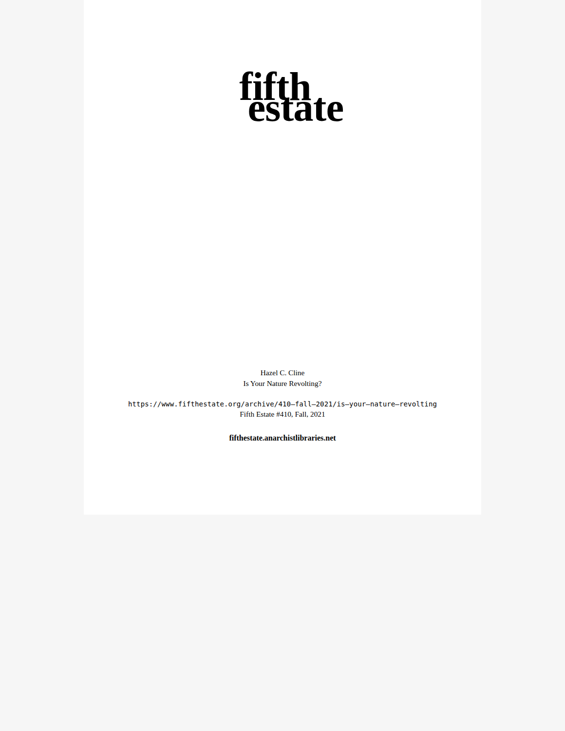fifth estate
Hazel C. Cline
Is Your Nature Revolting?
https://www.fifthestate.org/archive/410–fall–2021/is–your–nature–revolting
Fifth Estate #410, Fall, 2021
fifthestate.anarchistlibraries.net